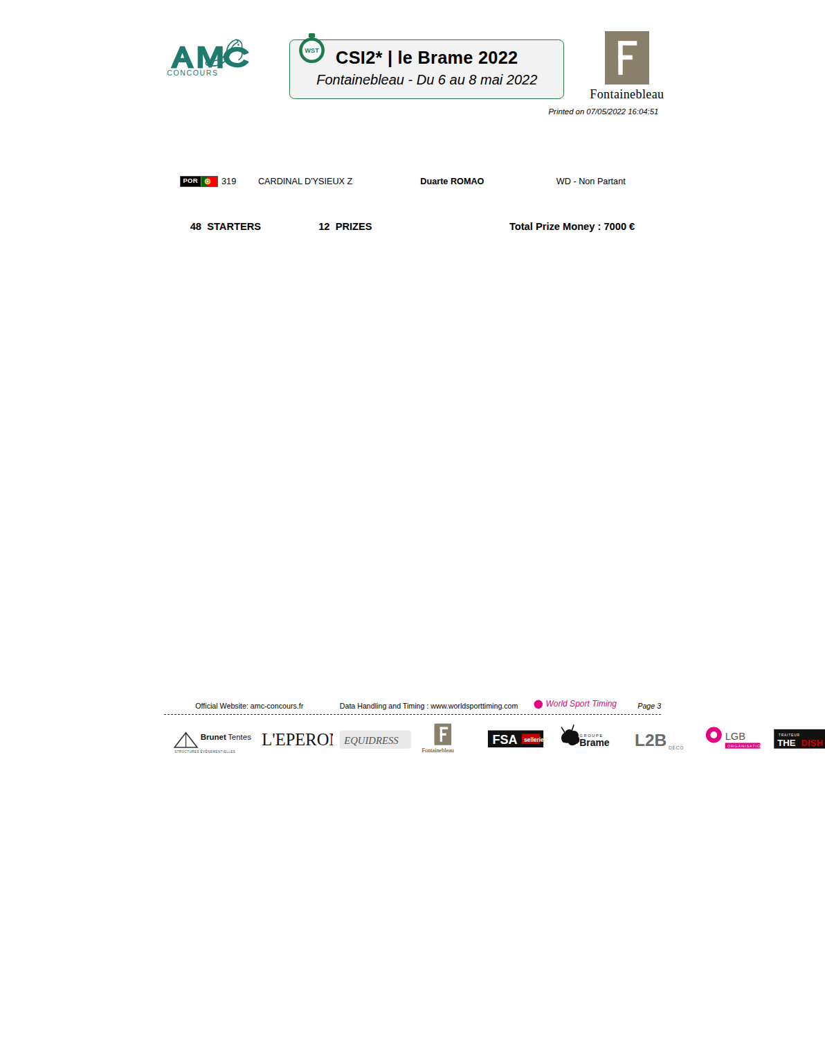CONCOURS
WST
CSI2* | le Brame 2022
Fontainebleau - Du 6 au 8 mai 2022
Fontainebleau
Printed on 07/05/2022 16:04:51
| POR | 319 | CARDINAL D'YSIEUX Z | Duarte ROMAO | WD - Non Partant |
48 STARTERS 12 PRIZES Total Prize Money : 7000 €
Official Website: amc-concours.fr Data Handling and Timing : www.worldsporttiming.com World Sport Timing Page 3
Brunet Tentes STRUCTURES ÉVÉNEMENTIELLES
L'EPERON
EQUIDRESS
Fontainebleau
FSA sellerie
GROUPE Brame
L2B DÉCO
LGB ORGANISATIONS
TRAITEUR THE DISH